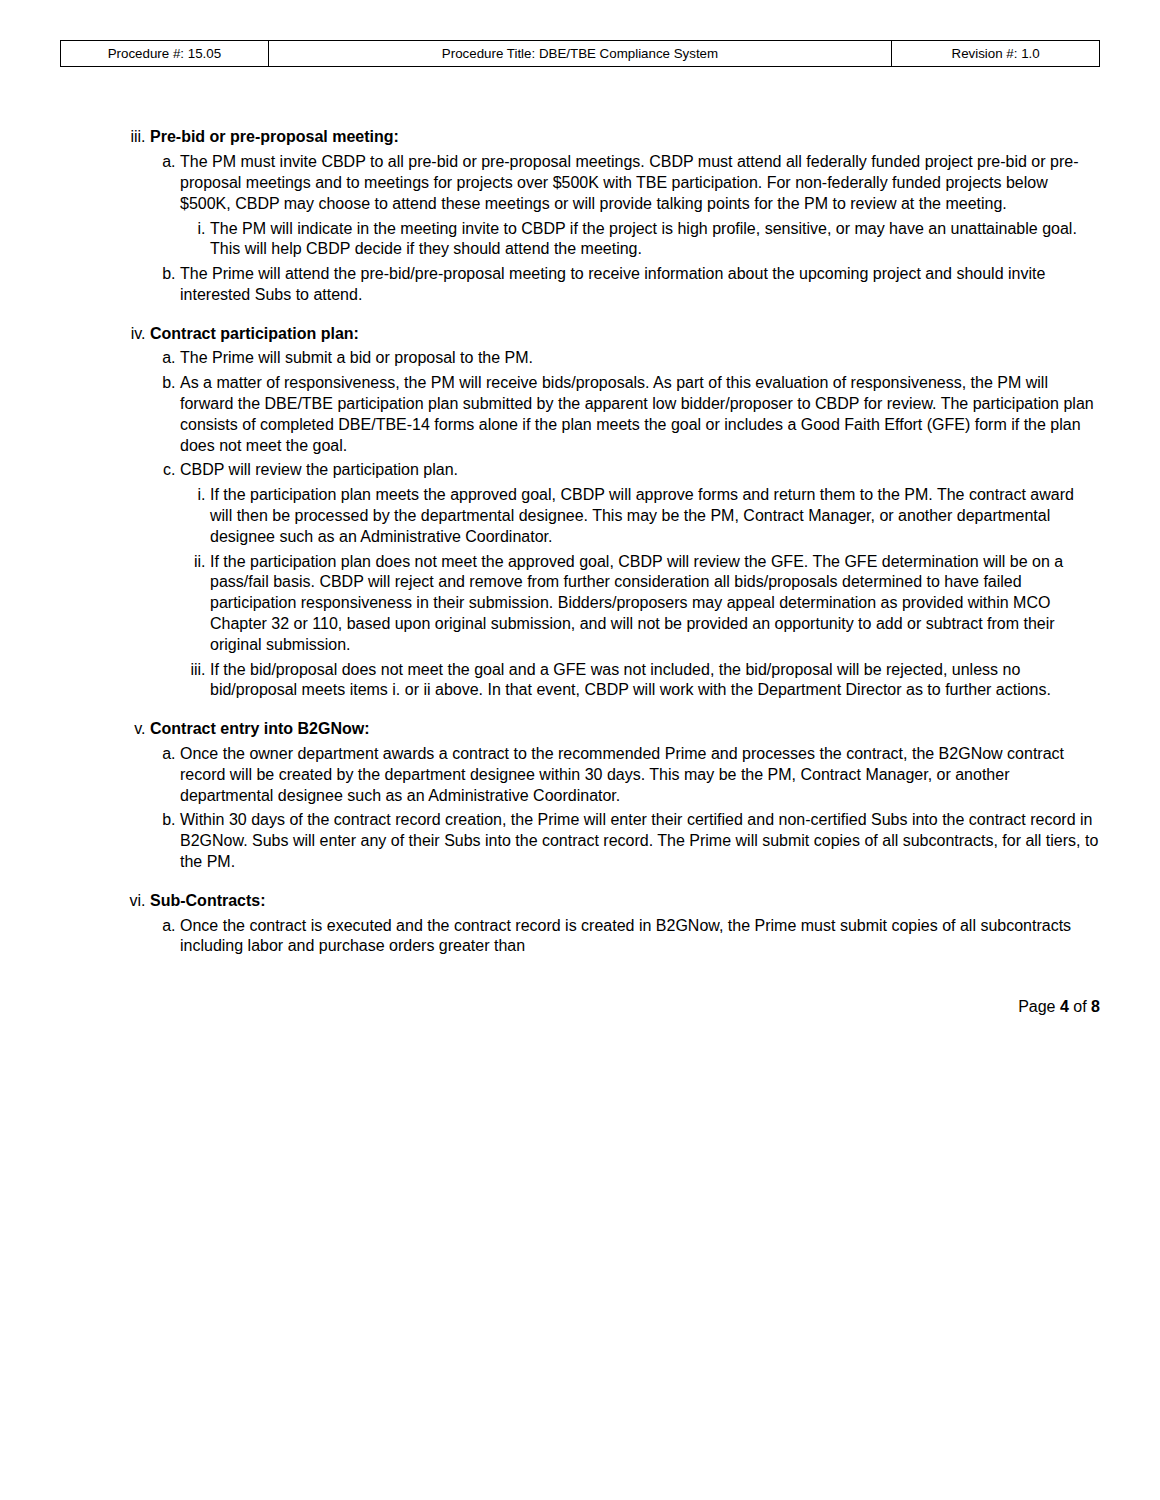| Procedure #: 15.05 | Procedure Title: DBE/TBE Compliance System | Revision #: 1.0 |
Pre-bid or pre-proposal meeting:
The PM must invite CBDP to all pre-bid or pre-proposal meetings. CBDP must attend all federally funded project pre-bid or pre-proposal meetings and to meetings for projects over $500K with TBE participation. For non-federally funded projects below $500K, CBDP may choose to attend these meetings or will provide talking points for the PM to review at the meeting.
The PM will indicate in the meeting invite to CBDP if the project is high profile, sensitive, or may have an unattainable goal. This will help CBDP decide if they should attend the meeting.
The Prime will attend the pre-bid/pre-proposal meeting to receive information about the upcoming project and should invite interested Subs to attend.
Contract participation plan:
The Prime will submit a bid or proposal to the PM.
As a matter of responsiveness, the PM will receive bids/proposals. As part of this evaluation of responsiveness, the PM will forward the DBE/TBE participation plan submitted by the apparent low bidder/proposer to CBDP for review. The participation plan consists of completed DBE/TBE-14 forms alone if the plan meets the goal or includes a Good Faith Effort (GFE) form if the plan does not meet the goal.
CBDP will review the participation plan.
If the participation plan meets the approved goal, CBDP will approve forms and return them to the PM. The contract award will then be processed by the departmental designee. This may be the PM, Contract Manager, or another departmental designee such as an Administrative Coordinator.
If the participation plan does not meet the approved goal, CBDP will review the GFE. The GFE determination will be on a pass/fail basis. CBDP will reject and remove from further consideration all bids/proposals determined to have failed participation responsiveness in their submission. Bidders/proposers may appeal determination as provided within MCO Chapter 32 or 110, based upon original submission, and will not be provided an opportunity to add or subtract from their original submission.
If the bid/proposal does not meet the goal and a GFE was not included, the bid/proposal will be rejected, unless no bid/proposal meets items i. or ii above. In that event, CBDP will work with the Department Director as to further actions.
Contract entry into B2GNow:
Once the owner department awards a contract to the recommended Prime and processes the contract, the B2GNow contract record will be created by the department designee within 30 days. This may be the PM, Contract Manager, or another departmental designee such as an Administrative Coordinator.
Within 30 days of the contract record creation, the Prime will enter their certified and non-certified Subs into the contract record in B2GNow. Subs will enter any of their Subs into the contract record. The Prime will submit copies of all subcontracts, for all tiers, to the PM.
Sub-Contracts:
Once the contract is executed and the contract record is created in B2GNow, the Prime must submit copies of all subcontracts including labor and purchase orders greater than
Page 4 of 8